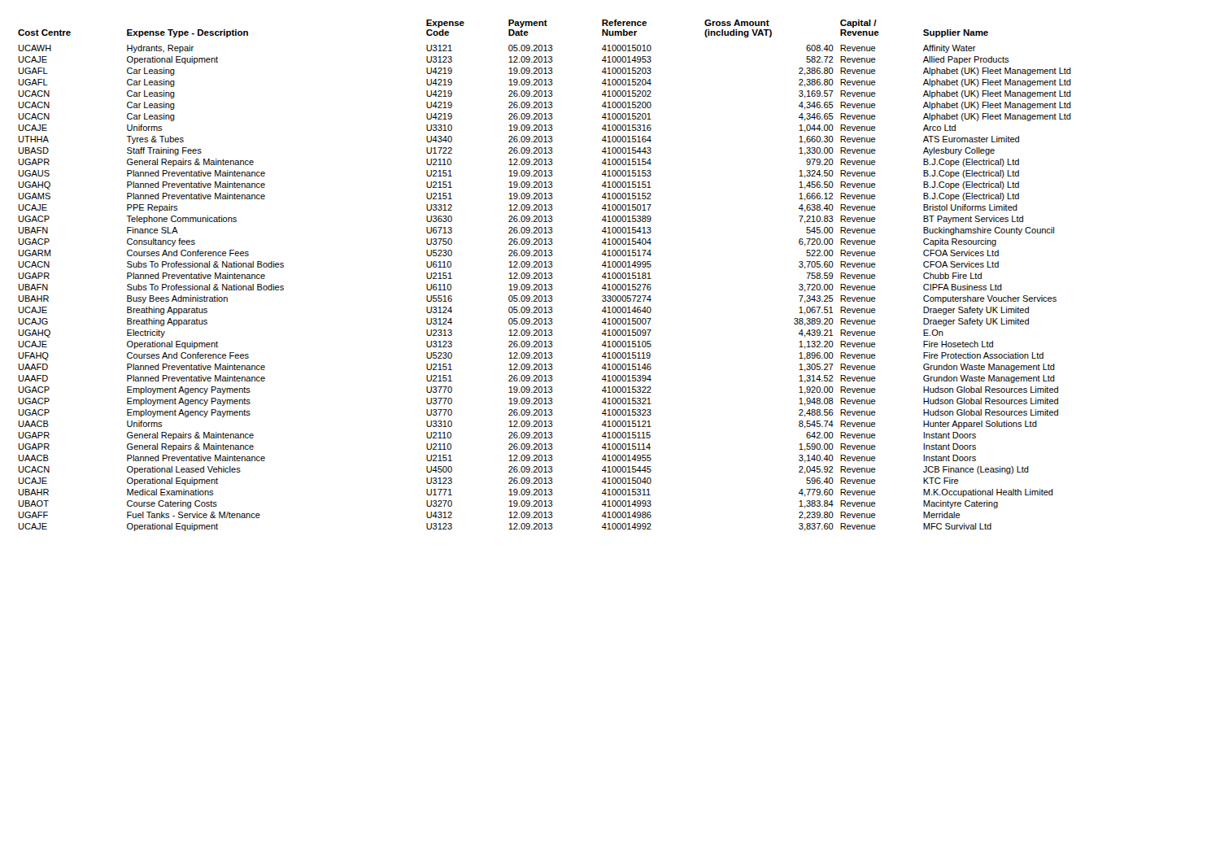| Cost Centre | Expense Type - Description | Expense Code | Payment Date | Reference Number | Gross Amount (including VAT) | Capital / Revenue | Supplier Name |
| --- | --- | --- | --- | --- | --- | --- | --- |
| UCAWH | Hydrants, Repair | U3121 | 05.09.2013 | 4100015010 | 608.40 | Revenue | Affinity Water |
| UCAJE | Operational Equipment | U3123 | 12.09.2013 | 4100014953 | 582.72 | Revenue | Allied Paper Products |
| UGAFL | Car Leasing | U4219 | 19.09.2013 | 4100015203 | 2,386.80 | Revenue | Alphabet (UK) Fleet Management Ltd |
| UGAFL | Car Leasing | U4219 | 19.09.2013 | 4100015204 | 2,386.80 | Revenue | Alphabet (UK) Fleet Management Ltd |
| UCACN | Car Leasing | U4219 | 26.09.2013 | 4100015202 | 3,169.57 | Revenue | Alphabet (UK) Fleet Management Ltd |
| UCACN | Car Leasing | U4219 | 26.09.2013 | 4100015200 | 4,346.65 | Revenue | Alphabet (UK) Fleet Management Ltd |
| UCACN | Car Leasing | U4219 | 26.09.2013 | 4100015201 | 4,346.65 | Revenue | Alphabet (UK) Fleet Management Ltd |
| UCAJE | Uniforms | U3310 | 19.09.2013 | 4100015316 | 1,044.00 | Revenue | Arco Ltd |
| UTHHA | Tyres & Tubes | U4340 | 26.09.2013 | 4100015164 | 1,660.30 | Revenue | ATS Euromaster Limited |
| UBASD | Staff Training Fees | U1722 | 26.09.2013 | 4100015443 | 1,330.00 | Revenue | Aylesbury College |
| UGAPR | General Repairs & Maintenance | U2110 | 12.09.2013 | 4100015154 | 979.20 | Revenue | B.J.Cope (Electrical) Ltd |
| UGAUS | Planned Preventative Maintenance | U2151 | 19.09.2013 | 4100015153 | 1,324.50 | Revenue | B.J.Cope (Electrical) Ltd |
| UGAHQ | Planned Preventative Maintenance | U2151 | 19.09.2013 | 4100015151 | 1,456.50 | Revenue | B.J.Cope (Electrical) Ltd |
| UGAMS | Planned Preventative Maintenance | U2151 | 19.09.2013 | 4100015152 | 1,666.12 | Revenue | B.J.Cope (Electrical) Ltd |
| UCAJE | PPE Repairs | U3312 | 12.09.2013 | 4100015017 | 4,638.40 | Revenue | Bristol Uniforms Limited |
| UGACP | Telephone Communications | U3630 | 26.09.2013 | 4100015389 | 7,210.83 | Revenue | BT Payment Services Ltd |
| UBAFN | Finance SLA | U6713 | 26.09.2013 | 4100015413 | 545.00 | Revenue | Buckinghamshire County Council |
| UGACP | Consultancy fees | U3750 | 26.09.2013 | 4100015404 | 6,720.00 | Revenue | Capita Resourcing |
| UGARM | Courses And Conference Fees | U5230 | 26.09.2013 | 4100015174 | 522.00 | Revenue | CFOA Services Ltd |
| UCACN | Subs To Professional & National Bodies | U6110 | 12.09.2013 | 4100014995 | 3,705.60 | Revenue | CFOA Services Ltd |
| UGAPR | Planned Preventative Maintenance | U2151 | 12.09.2013 | 4100015181 | 758.59 | Revenue | Chubb Fire Ltd |
| UBAFN | Subs To Professional & National Bodies | U6110 | 19.09.2013 | 4100015276 | 3,720.00 | Revenue | CIPFA Business Ltd |
| UBAHR | Busy Bees Administration | U5516 | 05.09.2013 | 3300057274 | 7,343.25 | Revenue | Computershare Voucher Services |
| UCAJE | Breathing Apparatus | U3124 | 05.09.2013 | 4100014640 | 1,067.51 | Revenue | Draeger Safety UK Limited |
| UCAJG | Breathing Apparatus | U3124 | 05.09.2013 | 4100015007 | 38,389.20 | Revenue | Draeger Safety UK Limited |
| UGAHQ | Electricity | U2313 | 12.09.2013 | 4100015097 | 4,439.21 | Revenue | E.On |
| UCAJE | Operational Equipment | U3123 | 26.09.2013 | 4100015105 | 1,132.20 | Revenue | Fire Hosetech Ltd |
| UFAHQ | Courses And Conference Fees | U5230 | 12.09.2013 | 4100015119 | 1,896.00 | Revenue | Fire Protection Association Ltd |
| UAAFD | Planned Preventative Maintenance | U2151 | 12.09.2013 | 4100015146 | 1,305.27 | Revenue | Grundon Waste Management Ltd |
| UAAFD | Planned Preventative Maintenance | U2151 | 26.09.2013 | 4100015394 | 1,314.52 | Revenue | Grundon Waste Management Ltd |
| UGACP | Employment Agency Payments | U3770 | 19.09.2013 | 4100015322 | 1,920.00 | Revenue | Hudson Global Resources Limited |
| UGACP | Employment Agency Payments | U3770 | 19.09.2013 | 4100015321 | 1,948.08 | Revenue | Hudson Global Resources Limited |
| UGACP | Employment Agency Payments | U3770 | 26.09.2013 | 4100015323 | 2,488.56 | Revenue | Hudson Global Resources Limited |
| UAACB | Uniforms | U3310 | 12.09.2013 | 4100015121 | 8,545.74 | Revenue | Hunter Apparel Solutions Ltd |
| UGAPR | General Repairs & Maintenance | U2110 | 26.09.2013 | 4100015115 | 642.00 | Revenue | Instant Doors |
| UGAPR | General Repairs & Maintenance | U2110 | 26.09.2013 | 4100015114 | 1,590.00 | Revenue | Instant Doors |
| UAACB | Planned Preventative Maintenance | U2151 | 12.09.2013 | 4100014955 | 3,140.40 | Revenue | Instant Doors |
| UCACN | Operational Leased Vehicles | U4500 | 26.09.2013 | 4100015445 | 2,045.92 | Revenue | JCB Finance (Leasing) Ltd |
| UCAJE | Operational Equipment | U3123 | 26.09.2013 | 4100015040 | 596.40 | Revenue | KTC Fire |
| UBAHR | Medical Examinations | U1771 | 19.09.2013 | 4100015311 | 4,779.60 | Revenue | M.K.Occupational Health Limited |
| UBAOT | Course Catering Costs | U3270 | 19.09.2013 | 4100014993 | 1,383.84 | Revenue | Macintyre Catering |
| UGAFF | Fuel Tanks - Service & M/tenance | U4312 | 12.09.2013 | 4100014986 | 2,239.80 | Revenue | Merridale |
| UCAJE | Operational Equipment | U3123 | 12.09.2013 | 4100014992 | 3,837.60 | Revenue | MFC Survival Ltd |